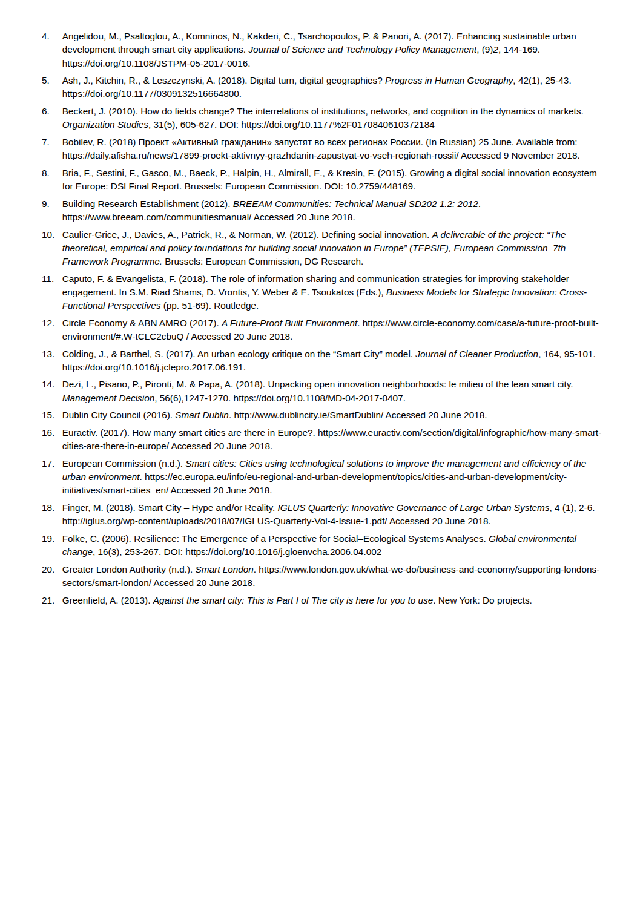Angelidou, M., Psaltoglou, A., Komninos, N., Kakderi, C., Tsarchopoulos, P. & Panori, A. (2017). Enhancing sustainable urban development through smart city applications. Journal of Science and Technology Policy Management, (9)2, 144-169. https://doi.org/10.1108/JSTPM-05-2017-0016.
Ash, J., Kitchin, R., & Leszczynski, A. (2018). Digital turn, digital geographies? Progress in Human Geography, 42(1), 25-43. https://doi.org/10.1177/0309132516664800.
Beckert, J. (2010). How do fields change? The interrelations of institutions, networks, and cognition in the dynamics of markets. Organization Studies, 31(5), 605-627. DOI: https://doi.org/10.1177%2F0170840610372184
Bobilev, R. (2018) Проект «Активный гражданин» запустят во всех регионах России. (In Russian) 25 June. Available from: https://daily.afisha.ru/news/17899-proekt-aktivnyy-grazhdanin-zapustyat-vo-vseh-regionah-rossii/ Accessed 9 November 2018.
Bria, F., Sestini, F., Gasco, M., Baeck, P., Halpin, H., Almirall, E., & Kresin, F. (2015). Growing a digital social innovation ecosystem for Europe: DSI Final Report. Brussels: European Commission. DOI: 10.2759/448169.
Building Research Establishment (2012). BREEAM Communities: Technical Manual SD202 1.2: 2012. https://www.breeam.com/communitiesmanual/ Accessed 20 June 2018.
Caulier-Grice, J., Davies, A., Patrick, R., & Norman, W. (2012). Defining social innovation. A deliverable of the project: “The theoretical, empirical and policy foundations for building social innovation in Europe” (TEPSIE), European Commission–7th Framework Programme. Brussels: European Commission, DG Research.
Caputo, F. & Evangelista, F. (2018). The role of information sharing and communication strategies for improving stakeholder engagement. In S.M. Riad Shams, D. Vrontis, Y. Weber & E. Tsoukatos (Eds.), Business Models for Strategic Innovation: Cross-Functional Perspectives (pp. 51-69). Routledge.
Circle Economy & ABN AMRO (2017). A Future-Proof Built Environment. https://www.circle-economy.com/case/a-future-proof-built-environment/#.W-tCLC2cbuQ / Accessed 20 June 2018.
Colding, J., & Barthel, S. (2017). An urban ecology critique on the “Smart City” model. Journal of Cleaner Production, 164, 95-101. https://doi.org/10.1016/j.jclepro.2017.06.191.
Dezi, L., Pisano, P., Pironti, M. & Papa, A. (2018). Unpacking open innovation neighborhoods: le milieu of the lean smart city. Management Decision, 56(6),1247-1270. https://doi.org/10.1108/MD-04-2017-0407.
Dublin City Council (2016). Smart Dublin. http://www.dublincity.ie/SmartDublin/ Accessed 20 June 2018.
Euractiv. (2017). How many smart cities are there in Europe?. https://www.euractiv.com/section/digital/infographic/how-many-smart-cities-are-there-in-europe/ Accessed 20 June 2018.
European Commission (n.d.). Smart cities: Cities using technological solutions to improve the management and efficiency of the urban environment. https://ec.europa.eu/info/eu-regional-and-urban-development/topics/cities-and-urban-development/city-initiatives/smart-cities_en/ Accessed 20 June 2018.
Finger, M. (2018). Smart City – Hype and/or Reality. IGLUS Quarterly: Innovative Governance of Large Urban Systems, 4 (1), 2-6. http://iglus.org/wp-content/uploads/2018/07/IGLUS-Quarterly-Vol-4-Issue-1.pdf/ Accessed 20 June 2018.
Folke, C. (2006). Resilience: The Emergence of a Perspective for Social–Ecological Systems Analyses. Global environmental change, 16(3), 253-267. DOI: https://doi.org/10.1016/j.gloenvcha.2006.04.002
Greater London Authority (n.d.). Smart London. https://www.london.gov.uk/what-we-do/business-and-economy/supporting-londons-sectors/smart-london/ Accessed 20 June 2018.
Greenfield, A. (2013). Against the smart city: This is Part I of The city is here for you to use. New York: Do projects.